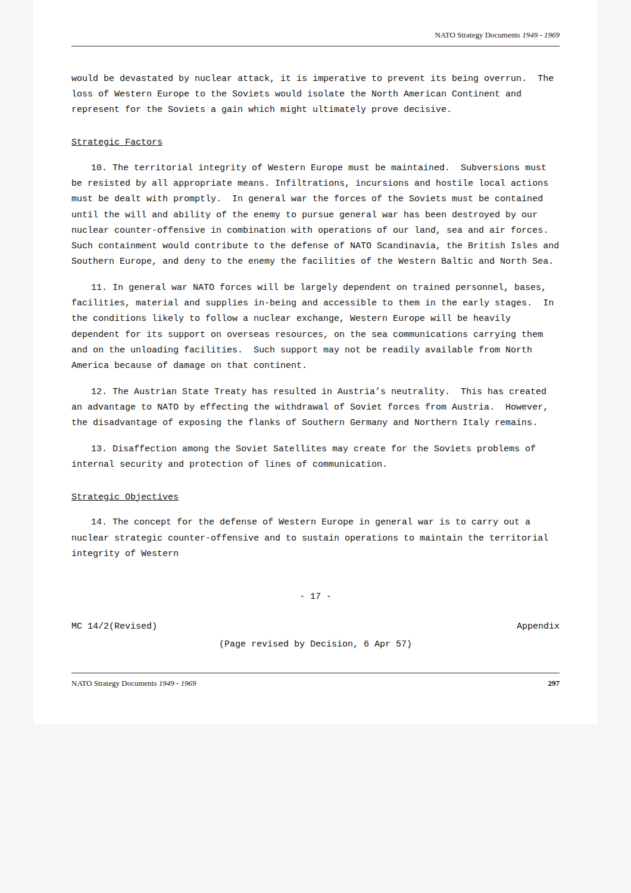NATO Strategy Documents 1949 - 1969
would be devastated by nuclear attack, it is imperative to prevent its being overrun. The loss of Western Europe to the Soviets would isolate the North American Continent and represent for the Soviets a gain which might ultimately prove decisive.
Strategic Factors
10. The territorial integrity of Western Europe must be maintained. Subversions must be resisted by all appropriate means. Infiltrations, incursions and hostile local actions must be dealt with promptly. In general war the forces of the Soviets must be contained until the will and ability of the enemy to pursue general war has been destroyed by our nuclear counter-offensive in combination with operations of our land, sea and air forces. Such containment would contribute to the defense of NATO Scandinavia, the British Isles and Southern Europe, and deny to the enemy the facilities of the Western Baltic and North Sea.
11. In general war NATO forces will be largely dependent on trained personnel, bases, facilities, material and supplies in-being and accessible to them in the early stages. In the conditions likely to follow a nuclear exchange, Western Europe will be heavily dependent for its support on overseas resources, on the sea communications carrying them and on the unloading facilities. Such support may not be readily available from North America because of damage on that continent.
12. The Austrian State Treaty has resulted in Austria’s neutrality. This has created an advantage to NATO by effecting the withdrawal of Soviet forces from Austria. However, the disadvantage of exposing the flanks of Southern Germany and Northern Italy remains.
13. Disaffection among the Soviet Satellites may create for the Soviets problems of internal security and protection of lines of communication.
Strategic Objectives
14. The concept for the defense of Western Europe in general war is to carry out a nuclear strategic counter-offensive and to sustain operations to maintain the territorial integrity of Western
- 17 -
MC 14/2(Revised) Appendix
(Page revised by Decision, 6 Apr 57)
NATO Strategy Documents 1949 - 1969 297